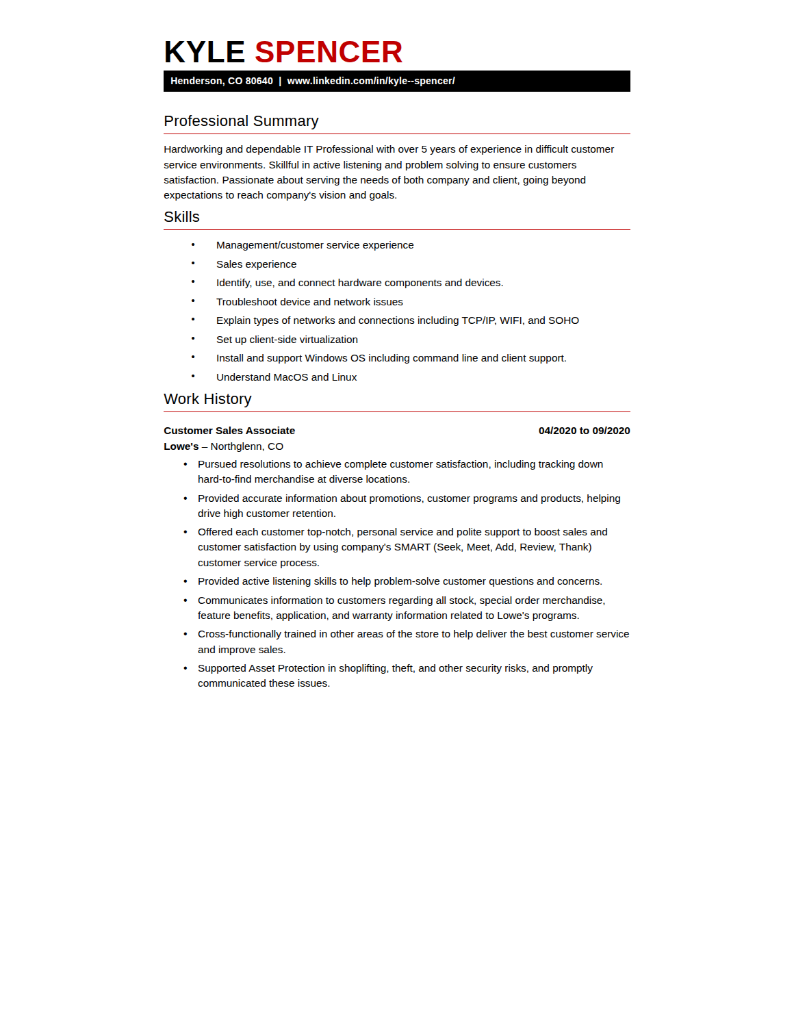KYLE SPENCER
Henderson, CO 80640 | www.linkedin.com/in/kyle--spencer/
Professional Summary
Hardworking and dependable IT Professional with over 5 years of experience in difficult customer service environments. Skillful in active listening and problem solving to ensure customers satisfaction. Passionate about serving the needs of both company and client, going beyond expectations to reach company's vision and goals.
Skills
Management/customer service experience
Sales experience
Identify, use, and connect hardware components and devices.
Troubleshoot device and network issues
Explain types of networks and connections including TCP/IP, WIFI, and SOHO
Set up client-side virtualization
Install and support Windows OS including command line and client support.
Understand MacOS and Linux
Work History
Customer Sales Associate 04/2020 to 09/2020
Lowe's – Northglenn, CO
Pursued resolutions to achieve complete customer satisfaction, including tracking down hard-to-find merchandise at diverse locations.
Provided accurate information about promotions, customer programs and products, helping drive high customer retention.
Offered each customer top-notch, personal service and polite support to boost sales and customer satisfaction by using company's SMART (Seek, Meet, Add, Review, Thank) customer service process.
Provided active listening skills to help problem-solve customer questions and concerns.
Communicates information to customers regarding all stock, special order merchandise, feature benefits, application, and warranty information related to Lowe's programs.
Cross-functionally trained in other areas of the store to help deliver the best customer service and improve sales.
Supported Asset Protection in shoplifting, theft, and other security risks, and promptly communicated these issues.